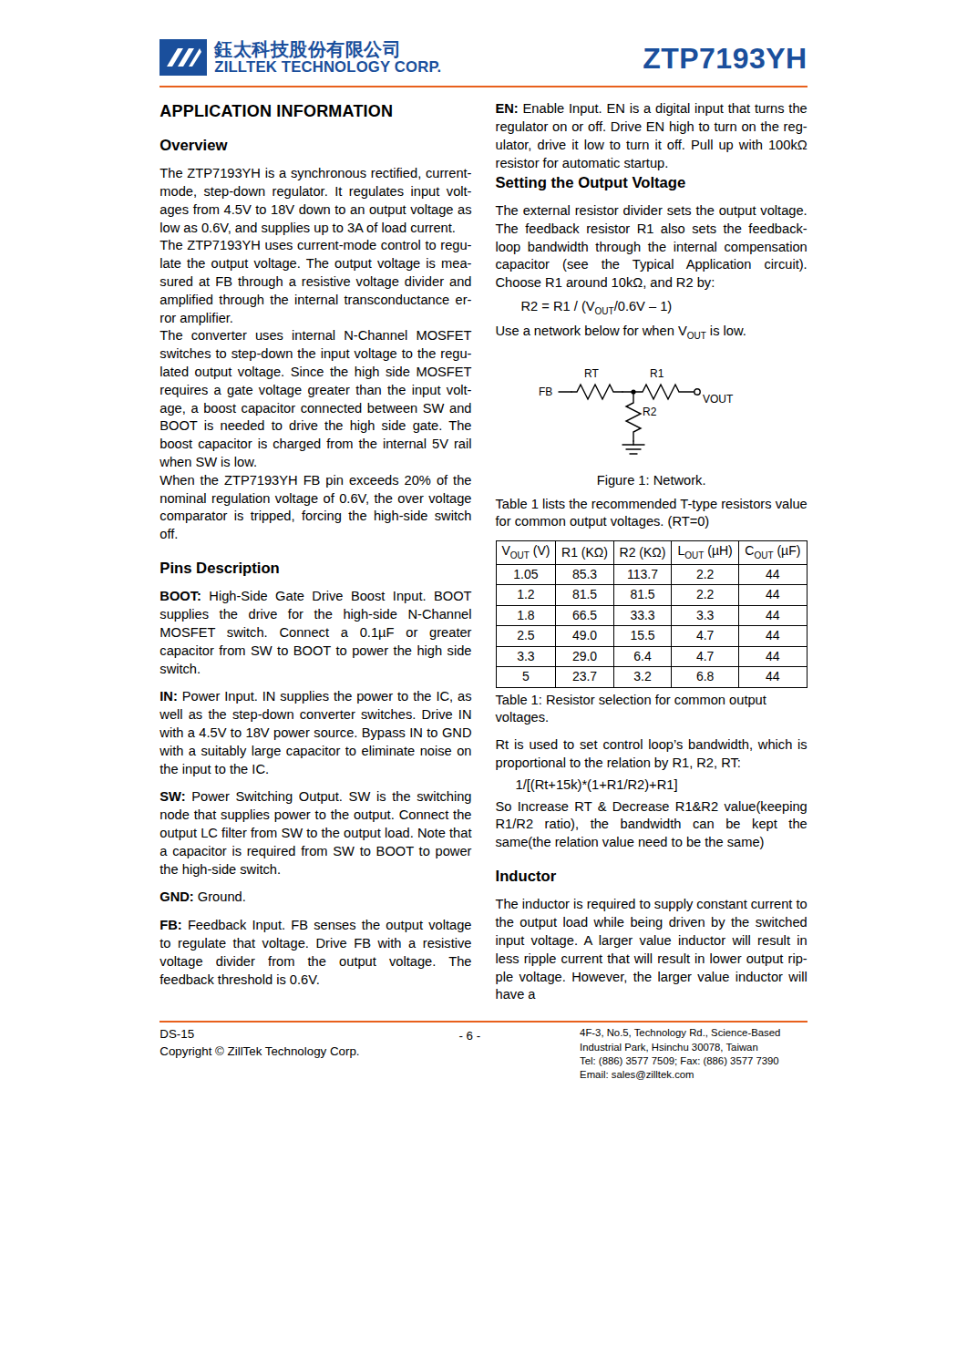鈺太科技股份有限公司
ZILLTEK TECHNOLOGY CORP.
ZTP7193YH
APPLICATION INFORMATION
Overview
The ZTP7193YH is a synchronous rectified, current-mode, step-down regulator. It regulates input voltages from 4.5V to 18V down to an output voltage as low as 0.6V, and supplies up to 3A of load current.
The ZTP7193YH uses current-mode control to regulate the output voltage. The output voltage is measured at FB through a resistive voltage divider and amplified through the internal transconductance error amplifier.
The converter uses internal N-Channel MOSFET switches to step-down the input voltage to the regulated output voltage. Since the high side MOSFET requires a gate voltage greater than the input voltage, a boost capacitor connected between SW and BOOT is needed to drive the high side gate. The boost capacitor is charged from the internal 5V rail when SW is low.
When the ZTP7193YH FB pin exceeds 20% of the nominal regulation voltage of 0.6V, the over voltage comparator is tripped, forcing the high-side switch off.
Pins Description
BOOT: High-Side Gate Drive Boost Input. BOOT supplies the drive for the high-side N-Channel MOSFET switch. Connect a 0.1µF or greater capacitor from SW to BOOT to power the high side switch.
IN: Power Input. IN supplies the power to the IC, as well as the step-down converter switches. Drive IN with a 4.5V to 18V power source. Bypass IN to GND with a suitably large capacitor to eliminate noise on the input to the IC.
SW: Power Switching Output. SW is the switching node that supplies power to the output. Connect the output LC filter from SW to the output load. Note that a capacitor is required from SW to BOOT to power the high-side switch.
GND: Ground.
FB: Feedback Input. FB senses the output voltage to regulate that voltage. Drive FB with a resistive voltage divider from the output voltage. The feedback threshold is 0.6V.
EN: Enable Input. EN is a digital input that turns the regulator on or off. Drive EN high to turn on the regulator, drive it low to turn it off. Pull up with 100kΩ resistor for automatic startup.
Setting the Output Voltage
The external resistor divider sets the output voltage. The feedback resistor R1 also sets the feedback-loop bandwidth through the internal compensation capacitor (see the Typical Application circuit). Choose R1 around 10kΩ, and R2 by:
R2 = R1 / (VOUT/0.6V – 1)
Use a network below for when VOUT is low.
FB RT R1 VOUT R2
Figure 1: Network.
Table 1 lists the recommended T-type resistors value for common output voltages. (RT=0)
| V OUT (V) | R1 (KΩ) | R2 (KΩ) | L OUT (µH) | C OUT (µF) |
| --- | --- | --- | --- | --- |
| 1.05 | 85.3 | 113.7 | 2.2 | 44 |
| 1.2 | 81.5 | 81.5 | 2.2 | 44 |
| 1.8 | 66.5 | 33.3 | 3.3 | 44 |
| 2.5 | 49.0 | 15.5 | 4.7 | 44 |
| 3.3 | 29.0 | 6.4 | 4.7 | 44 |
| 5 | 23.7 | 3.2 | 6.8 | 44 |
Table 1: Resistor selection for common output voltages.
Rt is used to set control loop’s bandwidth, which is proportional to the relation by R1, R2, RT:
1/[(Rt+15k)*(1+R1/R2)+R1]
So Increase RT & Decrease R1&R2 value(keeping R1/R2 ratio), the bandwidth can be kept the same(the relation value need to be the same)
Inductor
The inductor is required to supply constant current to the output load while being driven by the switched input voltage. A larger value inductor will result in less ripple current that will result in lower output ripple voltage. However, the larger value inductor will have a
DS-15
Copyright © ZillTek Technology Corp.
- 6 -
4F-3, No.5, Technology Rd., Science-Based Industrial Park, Hsinchu 30078, Taiwan
Tel: (886) 3577 7509; Fax: (886) 3577 7390
Email: sales@zilltek.com